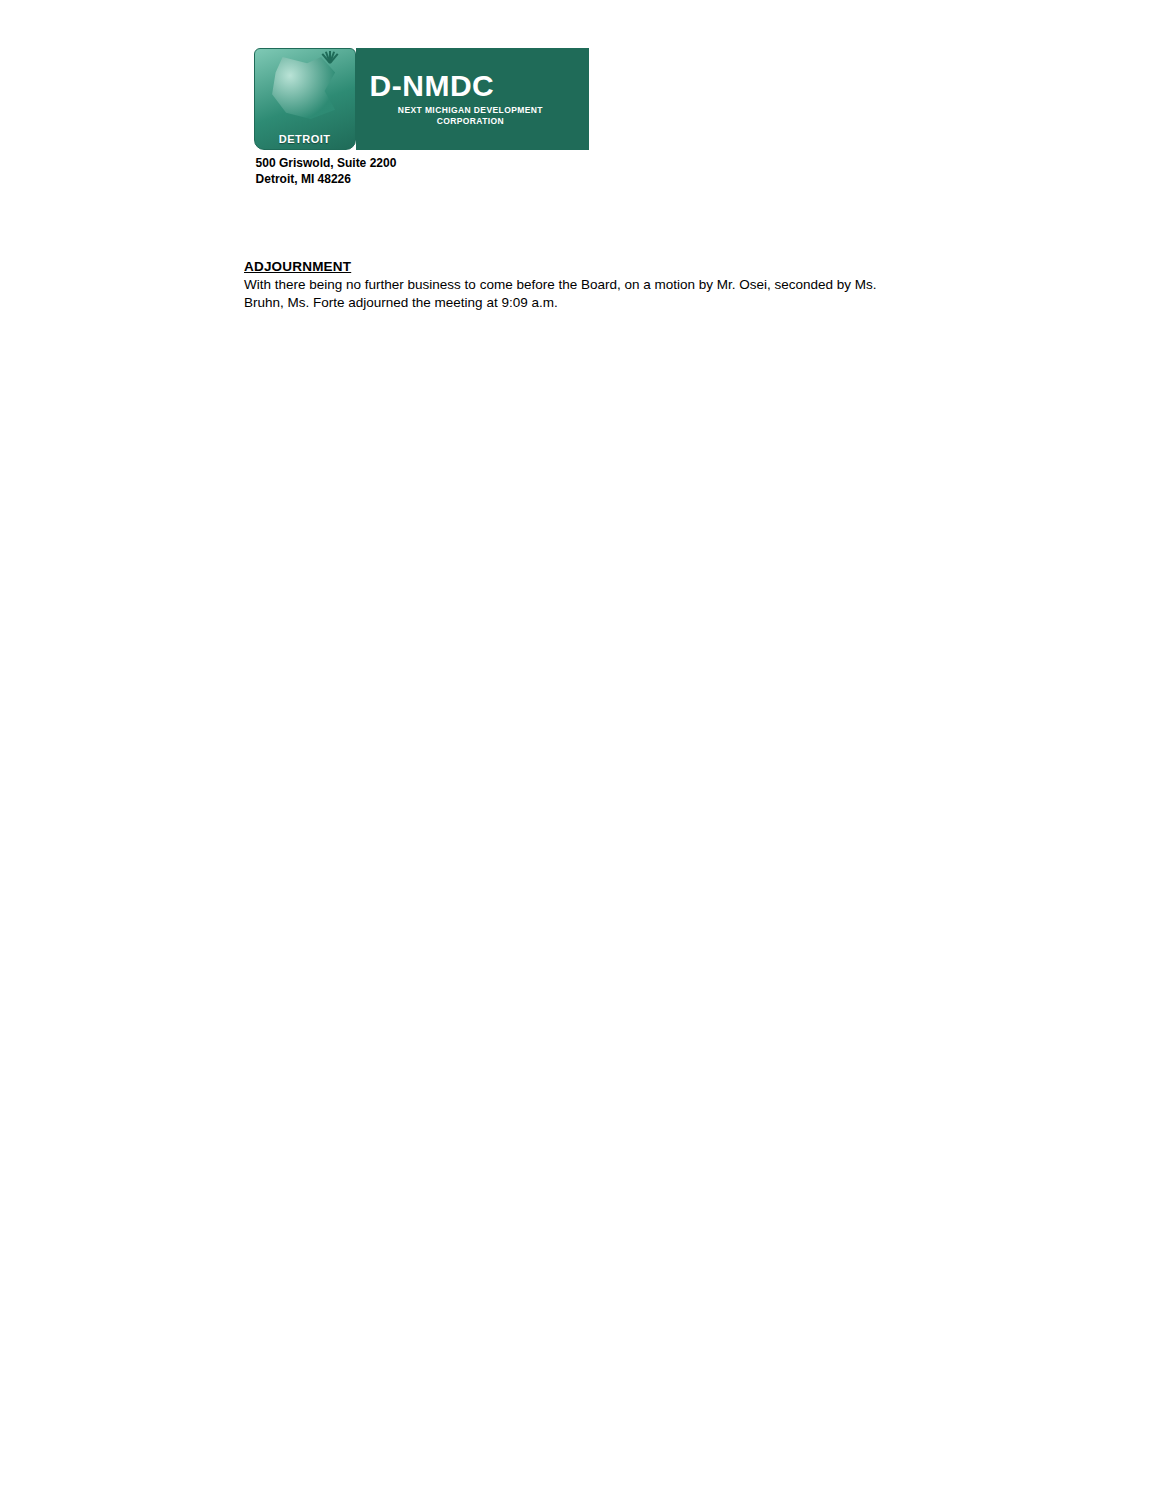DETROIT
D-NMDC
Next Michigan Development
Corporation
500 Griswold, Suite 2200
Detroit, MI 48226
ADJOURNMENT
With there being no further business to come before the Board, on a motion by Mr. Osei, seconded by Ms. Bruhn, Ms. Forte adjourned the meeting at 9:09 a.m.